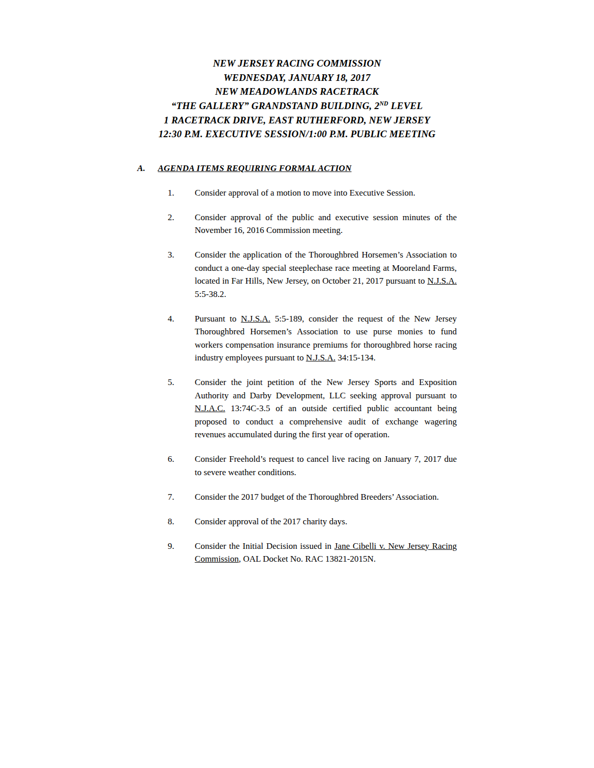NEW JERSEY RACING COMMISSION
WEDNESDAY, JANUARY 18, 2017
NEW MEADOWLANDS RACETRACK
“THE GALLERY” GRANDSTAND BUILDING, 2ND LEVEL
1 RACETRACK DRIVE, EAST RUTHERFORD, NEW JERSEY
12:30 P.M. EXECUTIVE SESSION/1:00 P.M. PUBLIC MEETING
A. AGENDA ITEMS REQUIRING FORMAL ACTION
1. Consider approval of a motion to move into Executive Session.
2. Consider approval of the public and executive session minutes of the November 16, 2016 Commission meeting.
3. Consider the application of the Thoroughbred Horsemen’s Association to conduct a one-day special steeplechase race meeting at Mooreland Farms, located in Far Hills, New Jersey, on October 21, 2017 pursuant to N.J.S.A. 5:5-38.2.
4. Pursuant to N.J.S.A. 5:5-189, consider the request of the New Jersey Thoroughbred Horsemen’s Association to use purse monies to fund workers compensation insurance premiums for thoroughbred horse racing industry employees pursuant to N.J.S.A. 34:15-134.
5. Consider the joint petition of the New Jersey Sports and Exposition Authority and Darby Development, LLC seeking approval pursuant to N.J.A.C. 13:74C-3.5 of an outside certified public accountant being proposed to conduct a comprehensive audit of exchange wagering revenues accumulated during the first year of operation.
6. Consider Freehold’s request to cancel live racing on January 7, 2017 due to severe weather conditions.
7. Consider the 2017 budget of the Thoroughbred Breeders’ Association.
8. Consider approval of the 2017 charity days.
9. Consider the Initial Decision issued in Jane Cibelli v. New Jersey Racing Commission, OAL Docket No. RAC 13821-2015N.